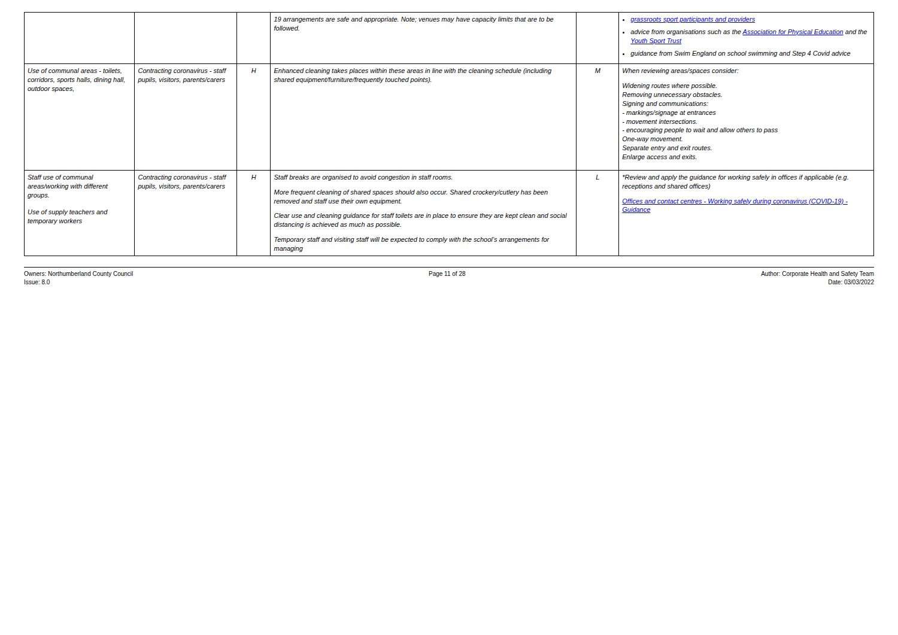| | | | 19 arrangements are safe and appropriate. Note; venues may have capacity limits that are to be followed. | | grassroots sport participants and providers advice from organisations such as the Association for Physical Education and the Youth Sport Trust guidance from Swim England on school swimming and Step 4 Covid advice |
| Use of communal areas - toilets, corridors, sports halls, dining hall, outdoor spaces, | Contracting coronavirus - staff pupils, visitors, parents/carers | H | Enhanced cleaning takes places within these areas in line with the cleaning schedule (including shared equipment/furniture/frequently touched points). | M | When reviewing areas/spaces consider: Widening routes where possible. Removing unnecessary obstacles. Signing and communications: - markings/signage at entrances - movement intersections. - encouraging people to wait and allow others to pass One-way movement. Separate entry and exit routes. Enlarge access and exits. |
| Staff use of communal areas/working with different groups. Use of supply teachers and temporary workers | Contracting coronavirus - staff pupils, visitors, parents/carers | H | Staff breaks are organised to avoid congestion in staff rooms. More frequent cleaning of shared spaces should also occur. Shared crockery/cutlery has been removed and staff use their own equipment. Clear use and cleaning guidance for staff toilets are in place to ensure they are kept clean and social distancing is achieved as much as possible. Temporary staff and visiting staff will be expected to comply with the school’s arrangements for managing | L | *Review and apply the guidance for working safely in offices if applicable (e.g. receptions and shared offices) Offices and contact centres - Working safely during coronavirus (COVID-19) - Guidance |
Owners: Northumberland County Council
Issue: 8.0
Page 11 of 28
Author: Corporate Health and Safety Team
Date: 03/03/2022